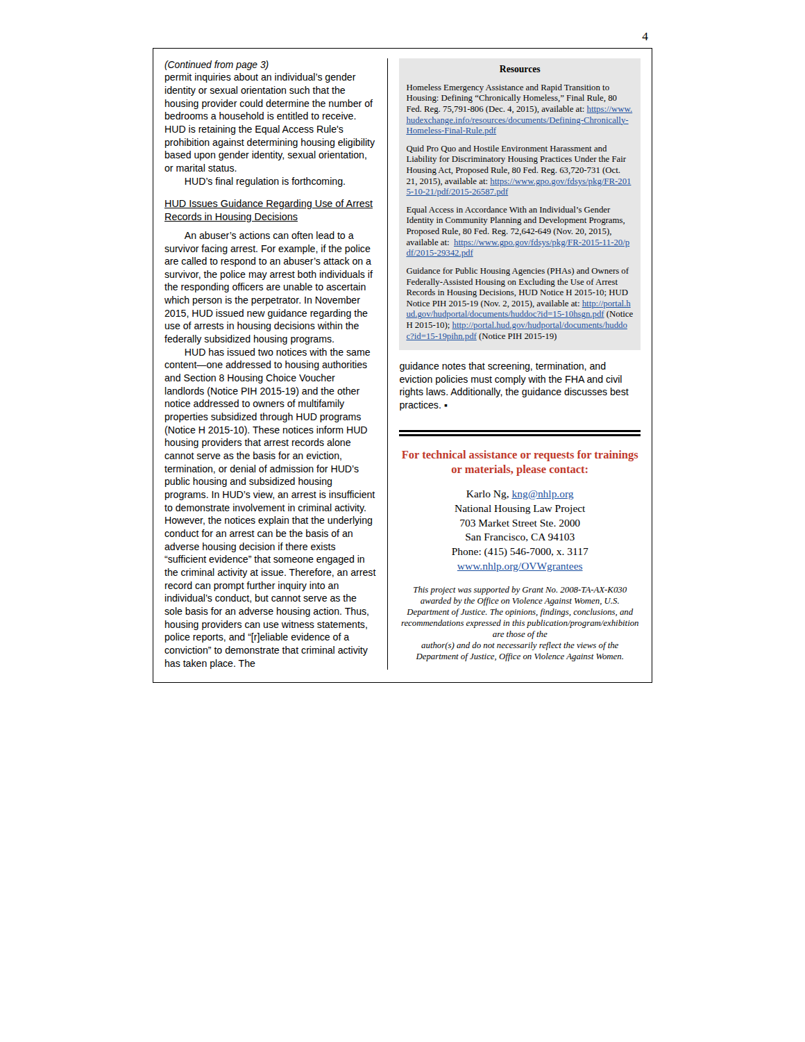4
(Continued from page 3)
permit inquiries about an individual’s gender identity or sexual orientation such that the housing provider could determine the number of bedrooms a household is entitled to receive. HUD is retaining the Equal Access Rule's prohibition against determining housing eligibility based upon gender identity, sexual orientation, or marital status.
HUD’s final regulation is forthcoming.
HUD Issues Guidance Regarding Use of Arrest Records in Housing Decisions
An abuser’s actions can often lead to a survivor facing arrest. For example, if the police are called to respond to an abuser’s attack on a survivor, the police may arrest both individuals if the responding officers are unable to ascertain which person is the perpetrator. In November 2015, HUD issued new guidance regarding the use of arrests in housing decisions within the federally subsidized housing programs.
HUD has issued two notices with the same content—one addressed to housing authorities and Section 8 Housing Choice Voucher landlords (Notice PIH 2015-19) and the other notice addressed to owners of multifamily properties subsidized through HUD programs (Notice H 2015-10). These notices inform HUD housing providers that arrest records alone cannot serve as the basis for an eviction, termination, or denial of admission for HUD’s public housing and subsidized housing programs. In HUD’s view, an arrest is insufficient to demonstrate involvement in criminal activity. However, the notices explain that the underlying conduct for an arrest can be the basis of an adverse housing decision if there exists “sufficient evidence” that someone engaged in the criminal activity at issue. Therefore, an arrest record can prompt further inquiry into an individual’s conduct, but cannot serve as the sole basis for an adverse housing action. Thus, housing providers can use witness statements, police reports, and “[r]eliable evidence of a conviction” to demonstrate that criminal activity has taken place. The
Resources
Homeless Emergency Assistance and Rapid Transition to Housing: Defining “Chronically Homeless,” Final Rule, 80 Fed. Reg. 75,791-806 (Dec. 4, 2015), available at: https://www.hudexchange.info/resources/documents/Defining-Chronically-Homeless-Final-Rule.pdf
Quid Pro Quo and Hostile Environment Harassment and Liability for Discriminatory Housing Practices Under the Fair Housing Act, Proposed Rule, 80 Fed. Reg. 63,720-731 (Oct. 21, 2015), available at: https://www.gpo.gov/fdsys/pkg/FR-2015-10-21/pdf/2015-26587.pdf
Equal Access in Accordance With an Individual’s Gender Identity in Community Planning and Development Programs, Proposed Rule, 80 Fed. Reg. 72,642-649 (Nov. 20, 2015), available at: https://www.gpo.gov/fdsys/pkg/FR-2015-11-20/pdf/2015-29342.pdf
Guidance for Public Housing Agencies (PHAs) and Owners of Federally-Assisted Housing on Excluding the Use of Arrest Records in Housing Decisions, HUD Notice H 2015-10; HUD Notice PIH 2015-19 (Nov. 2, 2015), available at: http://portal.hud.gov/hudportal/documents/huddoc?id=15-10hsgn.pdf (Notice H 2015-10); http://portal.hud.gov/hudportal/documents/huddoc?id=15-19pihn.pdf (Notice PIH 2015-19)
guidance notes that screening, termination, and eviction policies must comply with the FHA and civil rights laws. Additionally, the guidance discusses best practices. ▪
For technical assistance or requests for trainings or materials, please contact:
Karlo Ng, kng@nhlp.org
National Housing Law Project
703 Market Street Ste. 2000
San Francisco, CA 94103
Phone: (415) 546-7000, x. 3117
www.nhlp.org/OVWgrantees
This project was supported by Grant No. 2008-TA-AX-K030 awarded by the Office on Violence Against Women, U.S. Department of Justice. The opinions, findings, conclusions, and recommendations expressed in this publication/program/exhibition are those of the
author(s) and do not necessarily reflect the views of the Department of Justice, Office on Violence Against Women.